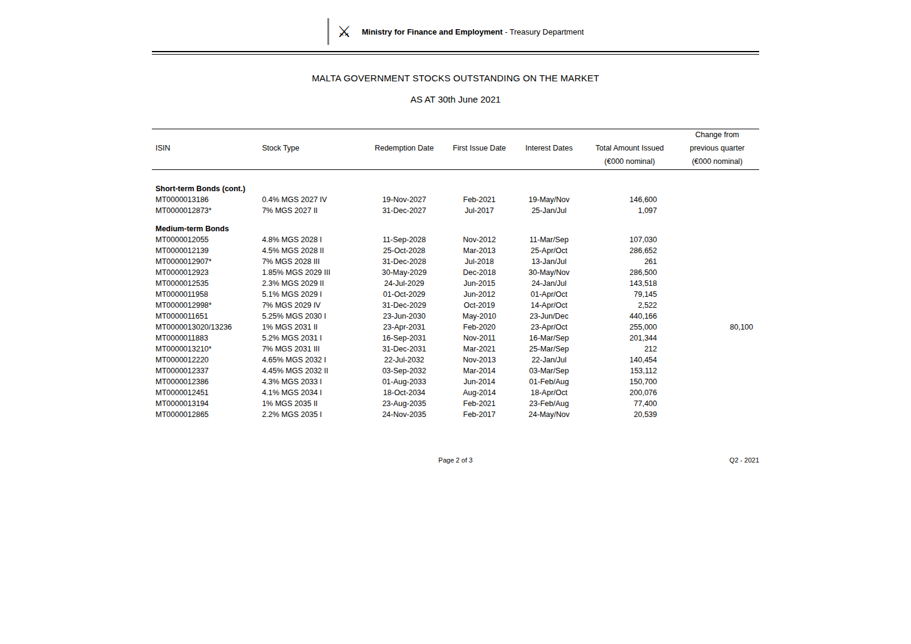⚔
Ministry for Finance and Employment - Treasury Department
MALTA GOVERNMENT STOCKS OUTSTANDING ON THE MARKET
AS AT 30th June 2021
| | | | | | | Change from |
| --- | --- | --- | --- | --- | --- | --- |
| ISIN | Stock Type | Redemption Date | First Issue Date | Interest Dates | Total Amount Issued | previous quarter |
| | | | | | (€000 nominal) | (€000 nominal) |
| Short-term Bonds (cont.) |
| MT0000013186 | 0.4% MGS 2027 IV | 19-Nov-2027 | Feb-2021 | 19-May/Nov | 146,600 | |
| MT0000012873* | 7% MGS 2027 II | 31-Dec-2027 | Jul-2017 | 25-Jan/Jul | 1,097 | |
| Medium-term Bonds |
| MT0000012055 | 4.8% MGS 2028 I | 11-Sep-2028 | Nov-2012 | 11-Mar/Sep | 107,030 | |
| MT0000012139 | 4.5% MGS 2028 II | 25-Oct-2028 | Mar-2013 | 25-Apr/Oct | 286,652 | |
| MT0000012907* | 7% MGS 2028 III | 31-Dec-2028 | Jul-2018 | 13-Jan/Jul | 261 | |
| MT0000012923 | 1.85% MGS 2029 III | 30-May-2029 | Dec-2018 | 30-May/Nov | 286,500 | |
| MT0000012535 | 2.3% MGS 2029 II | 24-Jul-2029 | Jun-2015 | 24-Jan/Jul | 143,518 | |
| MT0000011958 | 5.1% MGS 2029 I | 01-Oct-2029 | Jun-2012 | 01-Apr/Oct | 79,145 | |
| MT0000012998* | 7% MGS 2029 IV | 31-Dec-2029 | Oct-2019 | 14-Apr/Oct | 2,522 | |
| MT0000011651 | 5.25% MGS 2030 I | 23-Jun-2030 | May-2010 | 23-Jun/Dec | 440,166 | |
| MT0000013020/13236 | 1% MGS 2031 II | 23-Apr-2031 | Feb-2020 | 23-Apr/Oct | 255,000 | 80,100 |
| MT0000011883 | 5.2% MGS 2031 I | 16-Sep-2031 | Nov-2011 | 16-Mar/Sep | 201,344 | |
| MT0000013210* | 7% MGS 2031 III | 31-Dec-2031 | Mar-2021 | 25-Mar/Sep | 212 | |
| MT0000012220 | 4.65% MGS 2032 I | 22-Jul-2032 | Nov-2013 | 22-Jan/Jul | 140,454 | |
| MT0000012337 | 4.45% MGS 2032 II | 03-Sep-2032 | Mar-2014 | 03-Mar/Sep | 153,112 | |
| MT0000012386 | 4.3% MGS 2033 I | 01-Aug-2033 | Jun-2014 | 01-Feb/Aug | 150,700 | |
| MT0000012451 | 4.1% MGS 2034 I | 18-Oct-2034 | Aug-2014 | 18-Apr/Oct | 200,076 | |
| MT0000013194 | 1% MGS 2035 II | 23-Aug-2035 | Feb-2021 | 23-Feb/Aug | 77,400 | |
| MT0000012865 | 2.2% MGS 2035 I | 24-Nov-2035 | Feb-2017 | 24-May/Nov | 20,539 | |
Page 2 of 3
Q2 - 2021